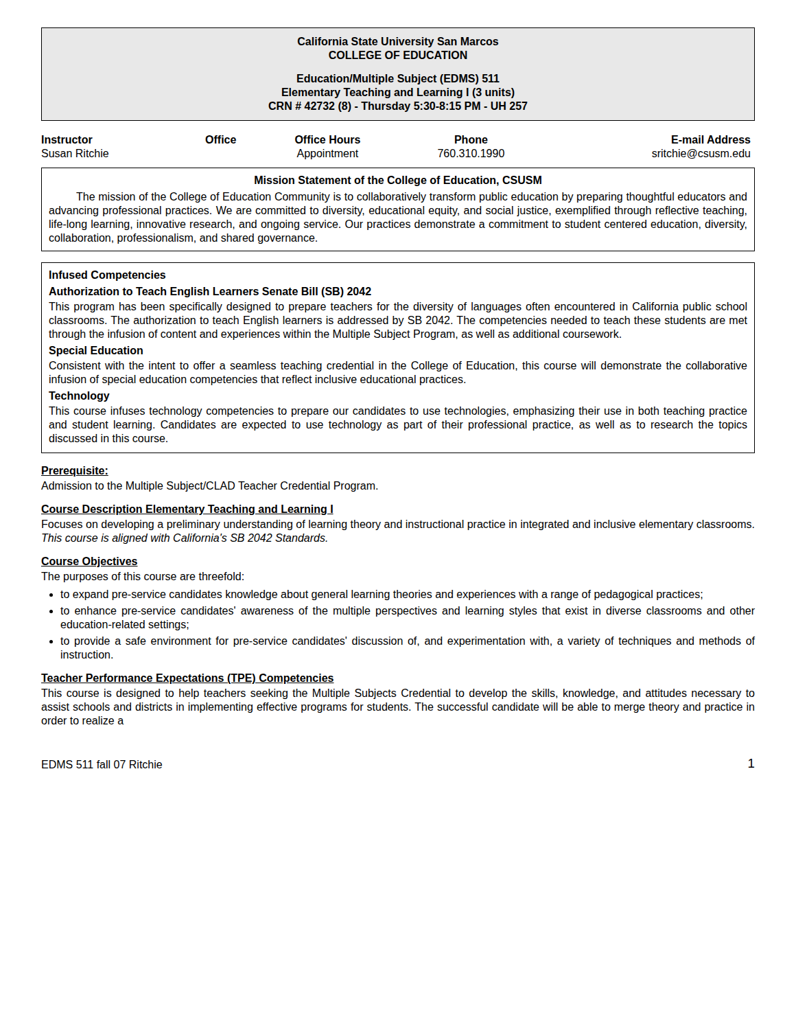California State University San Marcos
COLLEGE OF EDUCATION
Education/Multiple Subject (EDMS) 511
Elementary Teaching and Learning I (3 units)
CRN # 42732 (8) - Thursday 5:30-8:15 PM - UH 257
| Instructor | Office | Office Hours | Phone | E-mail Address |
| --- | --- | --- | --- | --- |
| Susan Ritchie | | Appointment | 760.310.1990 | sritchie@csusm.edu |
Mission Statement of the College of Education, CSUSM
The mission of the College of Education Community is to collaboratively transform public education by preparing thoughtful educators and advancing professional practices. We are committed to diversity, educational equity, and social justice, exemplified through reflective teaching, life-long learning, innovative research, and ongoing service. Our practices demonstrate a commitment to student centered education, diversity, collaboration, professionalism, and shared governance.
Infused Competencies
Authorization to Teach English Learners Senate Bill (SB) 2042
This program has been specifically designed to prepare teachers for the diversity of languages often encountered in California public school classrooms. The authorization to teach English learners is addressed by SB 2042. The competencies needed to teach these students are met through the infusion of content and experiences within the Multiple Subject Program, as well as additional coursework.
Special Education
Consistent with the intent to offer a seamless teaching credential in the College of Education, this course will demonstrate the collaborative infusion of special education competencies that reflect inclusive educational practices.
Technology
This course infuses technology competencies to prepare our candidates to use technologies, emphasizing their use in both teaching practice and student learning. Candidates are expected to use technology as part of their professional practice, as well as to research the topics discussed in this course.
Prerequisite:
Admission to the Multiple Subject/CLAD Teacher Credential Program.
Course Description Elementary Teaching and Learning I
Focuses on developing a preliminary understanding of learning theory and instructional practice in integrated and inclusive elementary classrooms. This course is aligned with California's SB 2042 Standards.
Course Objectives
The purposes of this course are threefold:
to expand pre-service candidates knowledge about general learning theories and experiences with a range of pedagogical practices;
to enhance pre-service candidates' awareness of the multiple perspectives and learning styles that exist in diverse classrooms and other education-related settings;
to provide a safe environment for pre-service candidates' discussion of, and experimentation with, a variety of techniques and methods of instruction.
Teacher Performance Expectations (TPE) Competencies
This course is designed to help teachers seeking the Multiple Subjects Credential to develop the skills, knowledge, and attitudes necessary to assist schools and districts in implementing effective programs for students. The successful candidate will be able to merge theory and practice in order to realize a
EDMS 511 fall 07 Ritchie 1